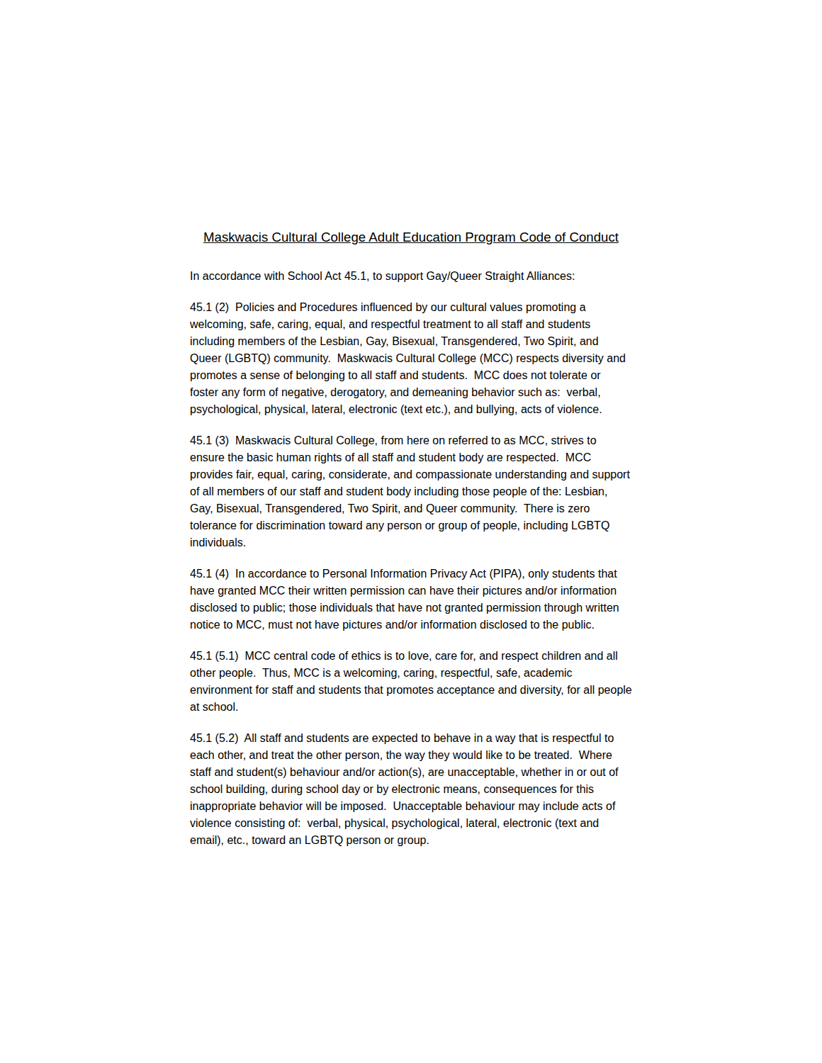Maskwacis Cultural College Adult Education Program Code of Conduct
In accordance with School Act 45.1, to support Gay/Queer Straight Alliances:
45.1 (2) Policies and Procedures influenced by our cultural values promoting a welcoming, safe, caring, equal, and respectful treatment to all staff and students including members of the Lesbian, Gay, Bisexual, Transgendered, Two Spirit, and Queer (LGBTQ) community. Maskwacis Cultural College (MCC) respects diversity and promotes a sense of belonging to all staff and students. MCC does not tolerate or foster any form of negative, derogatory, and demeaning behavior such as: verbal, psychological, physical, lateral, electronic (text etc.), and bullying, acts of violence.
45.1 (3) Maskwacis Cultural College, from here on referred to as MCC, strives to ensure the basic human rights of all staff and student body are respected. MCC provides fair, equal, caring, considerate, and compassionate understanding and support of all members of our staff and student body including those people of the: Lesbian, Gay, Bisexual, Transgendered, Two Spirit, and Queer community. There is zero tolerance for discrimination toward any person or group of people, including LGBTQ individuals.
45.1 (4) In accordance to Personal Information Privacy Act (PIPA), only students that have granted MCC their written permission can have their pictures and/or information disclosed to public; those individuals that have not granted permission through written notice to MCC, must not have pictures and/or information disclosed to the public.
45.1 (5.1) MCC central code of ethics is to love, care for, and respect children and all other people. Thus, MCC is a welcoming, caring, respectful, safe, academic environment for staff and students that promotes acceptance and diversity, for all people at school.
45.1 (5.2) All staff and students are expected to behave in a way that is respectful to each other, and treat the other person, the way they would like to be treated. Where staff and student(s) behaviour and/or action(s), are unacceptable, whether in or out of school building, during school day or by electronic means, consequences for this inappropriate behavior will be imposed. Unacceptable behaviour may include acts of violence consisting of: verbal, physical, psychological, lateral, electronic (text and email), etc., toward an LGBTQ person or group.